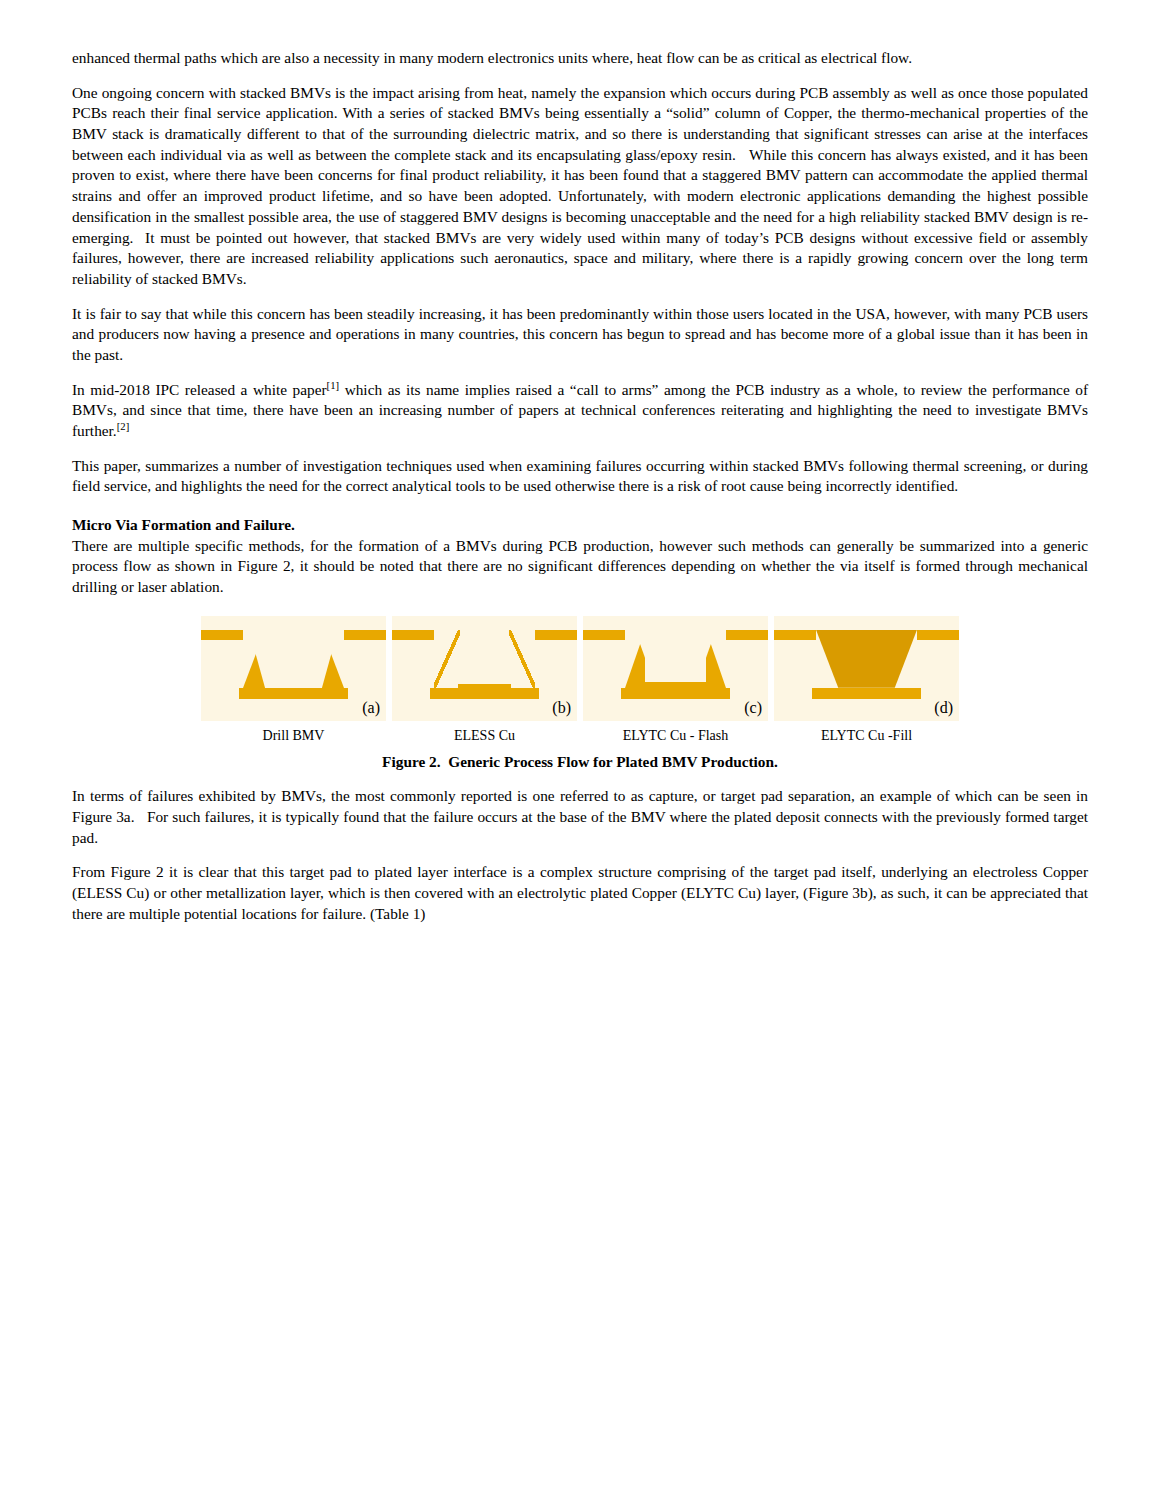enhanced thermal paths which are also a necessity in many modern electronics units where, heat flow can be as critical as electrical flow.
One ongoing concern with stacked BMVs is the impact arising from heat, namely the expansion which occurs during PCB assembly as well as once those populated PCBs reach their final service application. With a series of stacked BMVs being essentially a “solid” column of Copper, the thermo-mechanical properties of the BMV stack is dramatically different to that of the surrounding dielectric matrix, and so there is understanding that significant stresses can arise at the interfaces between each individual via as well as between the complete stack and its encapsulating glass/epoxy resin. While this concern has always existed, and it has been proven to exist, where there have been concerns for final product reliability, it has been found that a staggered BMV pattern can accommodate the applied thermal strains and offer an improved product lifetime, and so have been adopted. Unfortunately, with modern electronic applications demanding the highest possible densification in the smallest possible area, the use of staggered BMV designs is becoming unacceptable and the need for a high reliability stacked BMV design is re-emerging. It must be pointed out however, that stacked BMVs are very widely used within many of today’s PCB designs without excessive field or assembly failures, however, there are increased reliability applications such aeronautics, space and military, where there is a rapidly growing concern over the long term reliability of stacked BMVs.
It is fair to say that while this concern has been steadily increasing, it has been predominantly within those users located in the USA, however, with many PCB users and producers now having a presence and operations in many countries, this concern has begun to spread and has become more of a global issue than it has been in the past.
In mid-2018 IPC released a white paper[1] which as its name implies raised a “call to arms” among the PCB industry as a whole, to review the performance of BMVs, and since that time, there have been an increasing number of papers at technical conferences reiterating and highlighting the need to investigate BMVs further.[2]
This paper, summarizes a number of investigation techniques used when examining failures occurring within stacked BMVs following thermal screening, or during field service, and highlights the need for the correct analytical tools to be used otherwise there is a risk of root cause being incorrectly identified.
Micro Via Formation and Failure.
There are multiple specific methods, for the formation of a BMVs during PCB production, however such methods can generally be summarized into a generic process flow as shown in Figure 2, it should be noted that there are no significant differences depending on whether the via itself is formed through mechanical drilling or laser ablation.
(a)
(b)
(c)
(d)
Drill BMV
ELESS Cu
ELYTC Cu - Flash
ELYTC Cu -Fill
Figure 2. Generic Process Flow for Plated BMV Production.
In terms of failures exhibited by BMVs, the most commonly reported is one referred to as capture, or target pad separation, an example of which can be seen in Figure 3a. For such failures, it is typically found that the failure occurs at the base of the BMV where the plated deposit connects with the previously formed target pad.
From Figure 2 it is clear that this target pad to plated layer interface is a complex structure comprising of the target pad itself, underlying an electroless Copper (ELESS Cu) or other metallization layer, which is then covered with an electrolytic plated Copper (ELYTC Cu) layer, (Figure 3b), as such, it can be appreciated that there are multiple potential locations for failure. (Table 1)